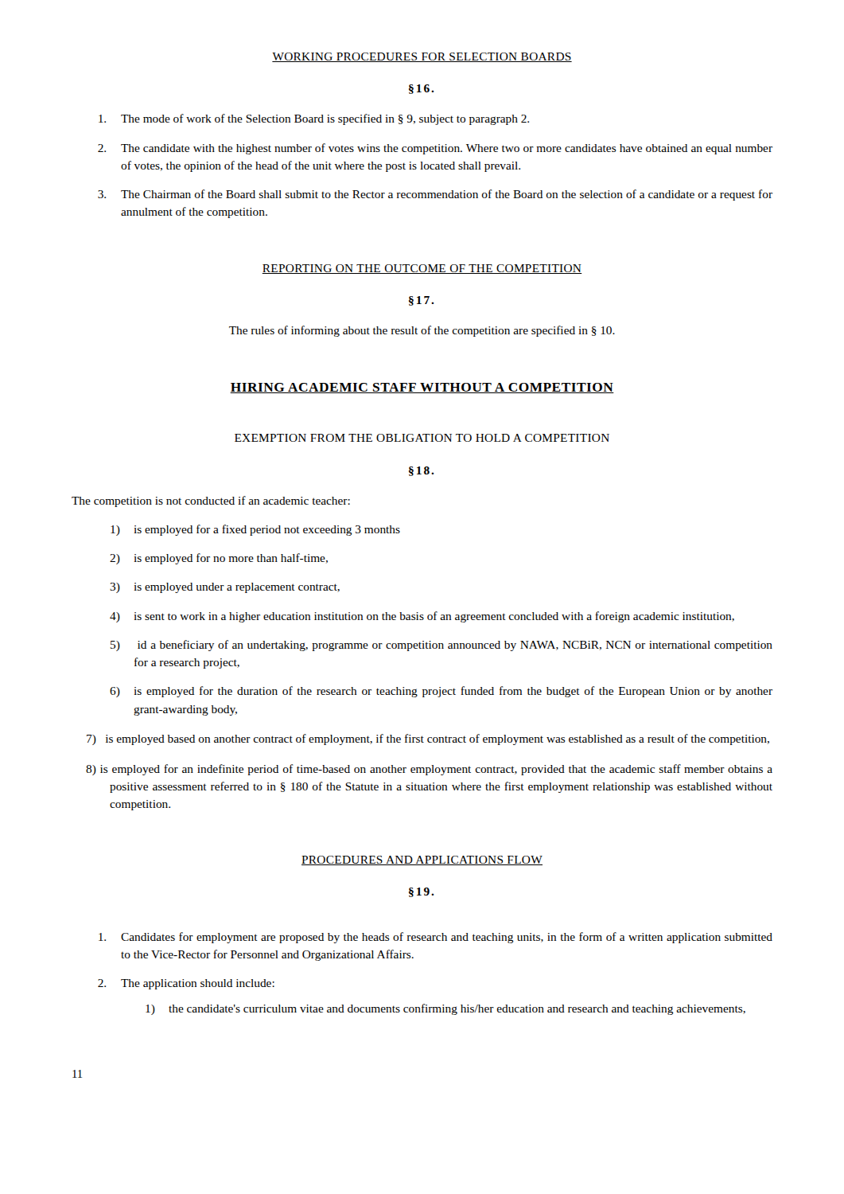WORKING PROCEDURES FOR SELECTION BOARDS
§16.
The mode of work of the Selection Board is specified in § 9, subject to paragraph 2.
The candidate with the highest number of votes wins the competition. Where two or more candidates have obtained an equal number of votes, the opinion of the head of the unit where the post is located shall prevail.
The Chairman of the Board shall submit to the Rector a recommendation of the Board on the selection of a candidate or a request for annulment of the competition.
REPORTING ON THE OUTCOME OF THE COMPETITION
§17.
The rules of informing about the result of the competition are specified in § 10.
HIRING ACADEMIC STAFF WITHOUT A COMPETITION
EXEMPTION FROM THE OBLIGATION TO HOLD A COMPETITION
§18.
The competition is not conducted if an academic teacher:
is employed for a fixed period not exceeding 3 months
is employed for no more than half-time,
is employed under a replacement contract,
is sent to work in a higher education institution on the basis of an agreement concluded with a foreign academic institution,
id a beneficiary of an undertaking, programme or competition announced by NAWA, NCBiR, NCN or international competition for a research project,
is employed for the duration of the research or teaching project funded from the budget of the European Union or by another grant-awarding body,
7) is employed based on another contract of employment, if the first contract of employment was established as a result of the competition,
8) is employed for an indefinite period of time-based on another employment contract, provided that the academic staff member obtains a positive assessment referred to in § 180 of the Statute in a situation where the first employment relationship was established without competition.
PROCEDURES AND APPLICATIONS FLOW
§19.
Candidates for employment are proposed by the heads of research and teaching units, in the form of a written application submitted to the Vice-Rector for Personnel and Organizational Affairs.
The application should include:
the candidate's curriculum vitae and documents confirming his/her education and research and teaching achievements,
11